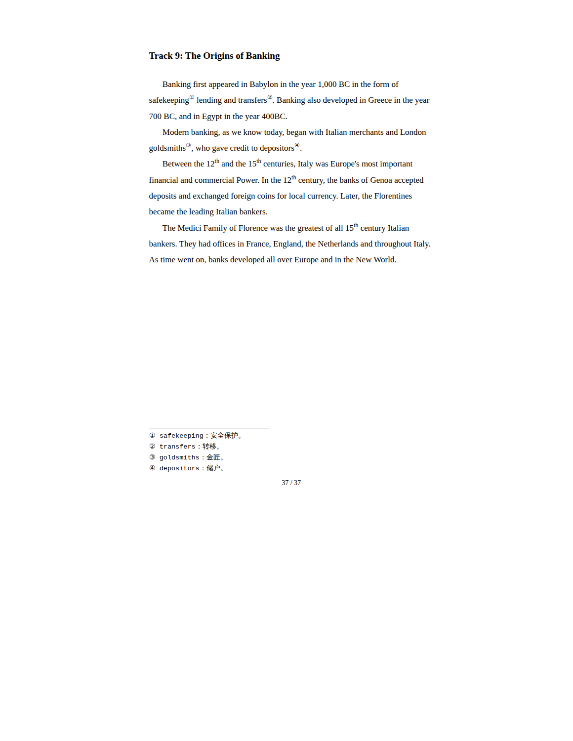Track 9: The Origins of Banking
Banking first appeared in Babylon in the year 1,000 BC in the form of safekeeping① lending and transfers②. Banking also developed in Greece in the year 700 BC, and in Egypt in the year 400BC.
Modern banking, as we know today, began with Italian merchants and London goldsmiths③, who gave credit to depositors④.
Between the 12th and the 15th centuries, Italy was Europe's most important financial and commercial Power. In the 12th century, the banks of Genoa accepted deposits and exchanged foreign coins for local currency. Later, the Florentines became the leading Italian bankers.
The Medici Family of Florence was the greatest of all 15th century Italian bankers. They had offices in France, England, the Netherlands and throughout Italy. As time went on, banks developed all over Europe and in the New World.
① safekeeping：安全保护。
② transfers：转移。
③ goldsmiths：金匠。
④ depositors：储户。
37 / 37